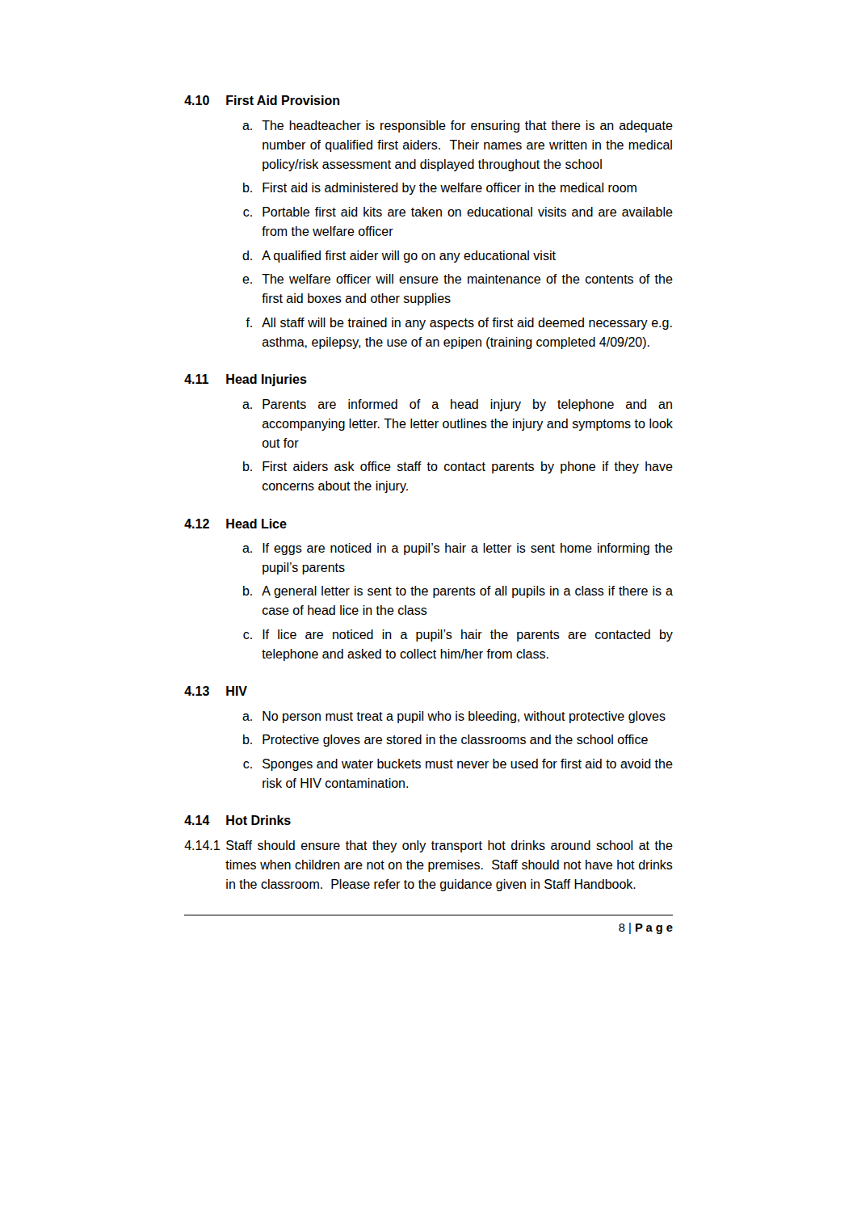4.10 First Aid Provision
The headteacher is responsible for ensuring that there is an adequate number of qualified first aiders. Their names are written in the medical policy/risk assessment and displayed throughout the school
First aid is administered by the welfare officer in the medical room
Portable first aid kits are taken on educational visits and are available from the welfare officer
A qualified first aider will go on any educational visit
The welfare officer will ensure the maintenance of the contents of the first aid boxes and other supplies
All staff will be trained in any aspects of first aid deemed necessary e.g. asthma, epilepsy, the use of an epipen (training completed 4/09/20).
4.11 Head Injuries
Parents are informed of a head injury by telephone and an accompanying letter. The letter outlines the injury and symptoms to look out for
First aiders ask office staff to contact parents by phone if they have concerns about the injury.
4.12 Head Lice
If eggs are noticed in a pupil’s hair a letter is sent home informing the pupil’s parents
A general letter is sent to the parents of all pupils in a class if there is a case of head lice in the class
If lice are noticed in a pupil’s hair the parents are contacted by telephone and asked to collect him/her from class.
4.13 HIV
No person must treat a pupil who is bleeding, without protective gloves
Protective gloves are stored in the classrooms and the school office
Sponges and water buckets must never be used for first aid to avoid the risk of HIV contamination.
4.14 Hot Drinks
4.14.1 Staff should ensure that they only transport hot drinks around school at the times when children are not on the premises. Staff should not have hot drinks in the classroom. Please refer to the guidance given in Staff Handbook.
8 | P a g e